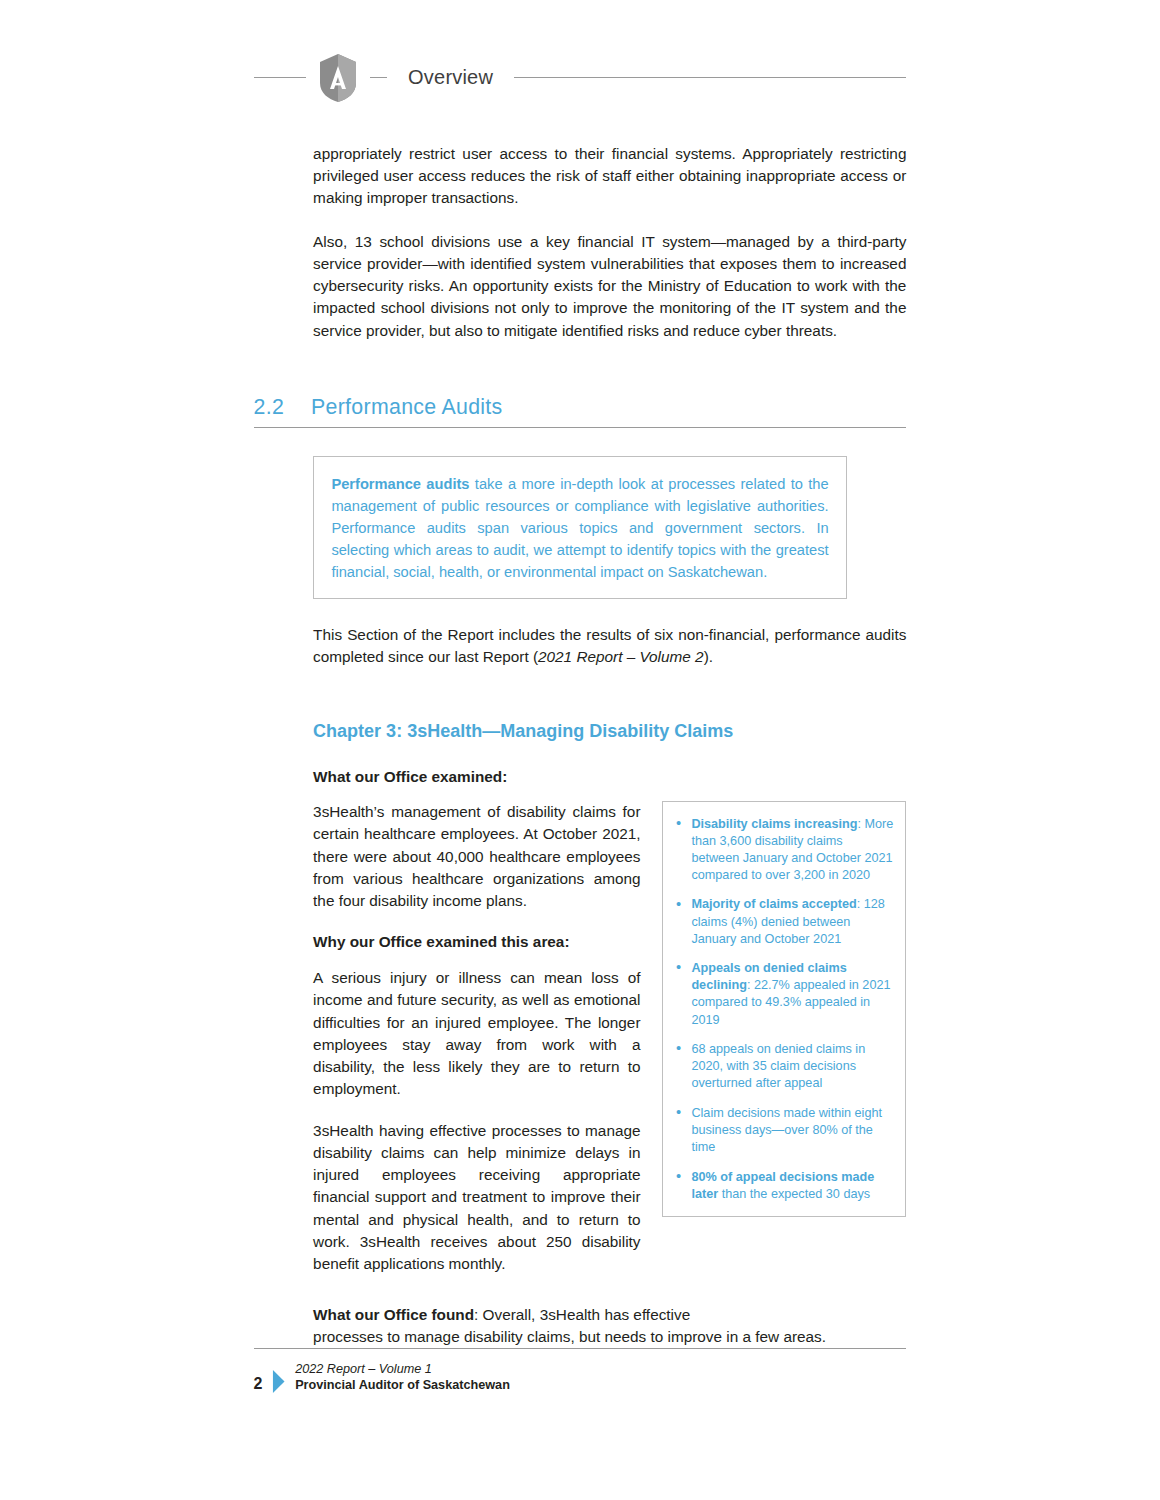Overview
appropriately restrict user access to their financial systems. Appropriately restricting privileged user access reduces the risk of staff either obtaining inappropriate access or making improper transactions.
Also, 13 school divisions use a key financial IT system—managed by a third-party service provider—with identified system vulnerabilities that exposes them to increased cybersecurity risks. An opportunity exists for the Ministry of Education to work with the impacted school divisions not only to improve the monitoring of the IT system and the service provider, but also to mitigate identified risks and reduce cyber threats.
2.2 Performance Audits
Performance audits take a more in-depth look at processes related to the management of public resources or compliance with legislative authorities. Performance audits span various topics and government sectors. In selecting which areas to audit, we attempt to identify topics with the greatest financial, social, health, or environmental impact on Saskatchewan.
This Section of the Report includes the results of six non-financial, performance audits completed since our last Report (2021 Report – Volume 2).
Chapter 3: 3sHealth—Managing Disability Claims
What our Office examined:
3sHealth’s management of disability claims for certain healthcare employees. At October 2021, there were about 40,000 healthcare employees from various healthcare organizations among the four disability income plans.
Why our Office examined this area:
A serious injury or illness can mean loss of income and future security, as well as emotional difficulties for an injured employee. The longer employees stay away from work with a disability, the less likely they are to return to employment.
3sHealth having effective processes to manage disability claims can help minimize delays in injured employees receiving appropriate financial support and treatment to improve their mental and physical health, and to return to work. 3sHealth receives about 250 disability benefit applications monthly.
Disability claims increasing: More than 3,600 disability claims between January and October 2021 compared to over 3,200 in 2020
Majority of claims accepted: 128 claims (4%) denied between January and October 2021
Appeals on denied claims declining: 22.7% appealed in 2021 compared to 49.3% appealed in 2019
68 appeals on denied claims in 2020, with 35 claim decisions overturned after appeal
Claim decisions made within eight business days—over 80% of the time
80% of appeal decisions made later than the expected 30 days
What our Office found: Overall, 3sHealth has effective
processes to manage disability claims, but needs to improve in a few areas.
2
2022 Report – Volume 1
Provincial Auditor of Saskatchewan